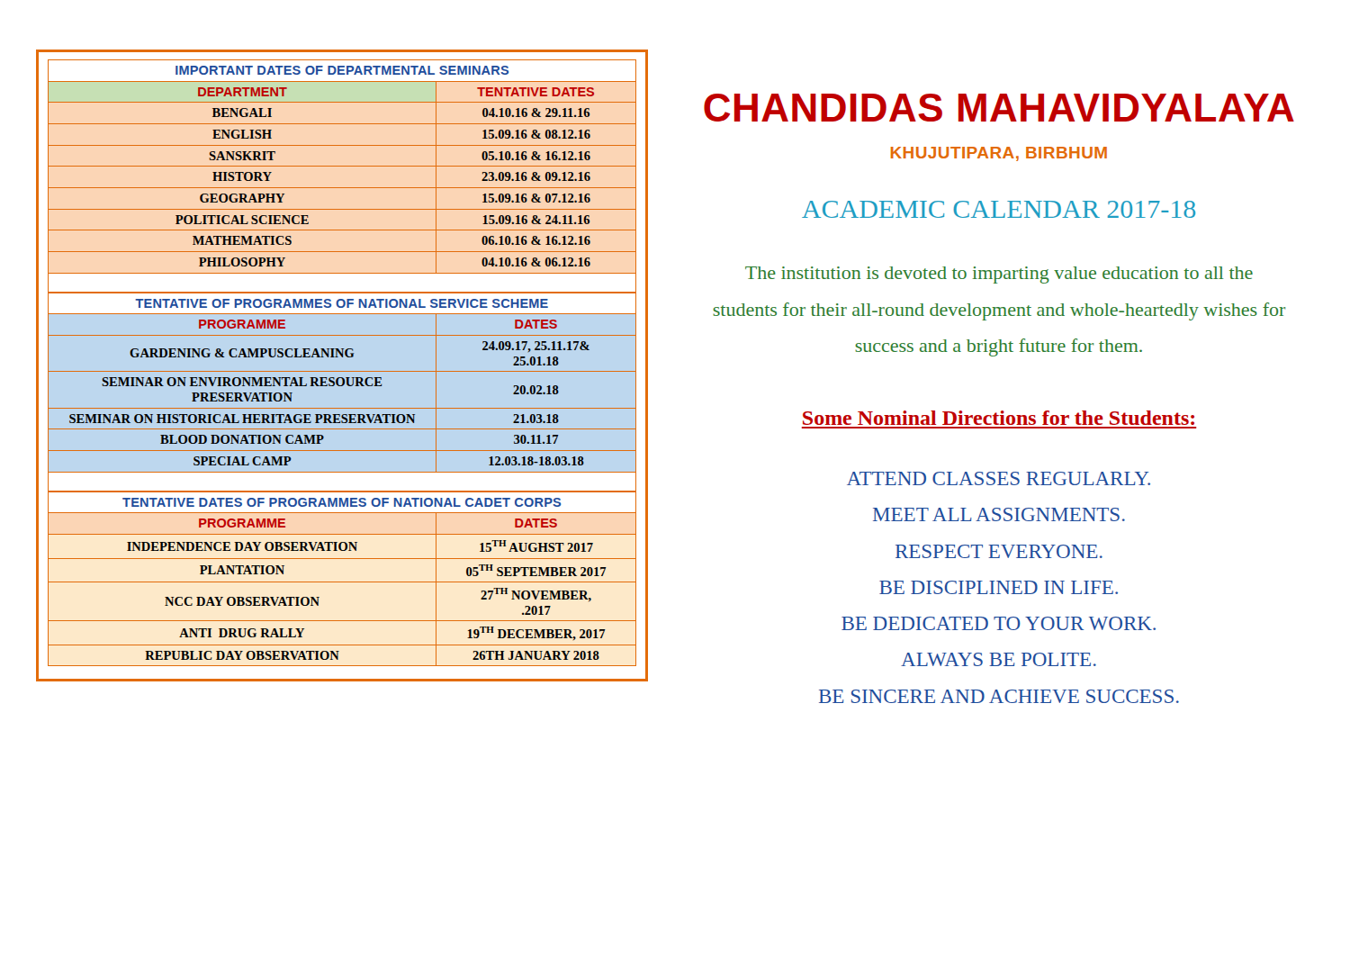| IMPORTANT DATES OF DEPARTMENTAL SEMINARS |
| DEPARTMENT | TENTATIVE DATES |
| BENGALI | 04.10.16 & 29.11.16 |
| ENGLISH | 15.09.16 & 08.12.16 |
| SANSKRIT | 05.10.16 & 16.12.16 |
| HISTORY | 23.09.16 & 09.12.16 |
| GEOGRAPHY | 15.09.16 & 07.12.16 |
| POLITICAL SCIENCE | 15.09.16 & 24.11.16 |
| MATHEMATICS | 06.10.16 & 16.12.16 |
| PHILOSOPHY | 04.10.16 & 06.12.16 |
| TENTATIVE OF PROGRAMMES OF NATIONAL SERVICE SCHEME |
| PROGRAMME | DATES |
| GARDENING & CAMPUSCLEANING | 24.09.17, 25.11.17& 25.01.18 |
| SEMINAR ON ENVIRONMENTAL RESOURCE PRESERVATION | 20.02.18 |
| SEMINAR ON HISTORICAL HERITAGE PRESERVATION | 21.03.18 |
| BLOOD DONATION CAMP | 30.11.17 |
| SPECIAL CAMP | 12.03.18-18.03.18 |
| TENTATIVE DATES OF PROGRAMMES OF NATIONAL CADET CORPS |
| PROGRAMME | DATES |
| INDEPENDENCE DAY OBSERVATION | 15 TH AUGHST 2017 |
| PLANTATION | 05 TH SEPTEMBER 2017 |
| NCC DAY OBSERVATION | 27 TH NOVEMBER, .2017 |
| ANTI DRUG RALLY | 19 TH DECEMBER, 2017 |
| REPUBLIC DAY OBSERVATION | 26TH JANUARY 2018 |
CHANDIDAS MAHAVIDYALAYA
KHUJUTIPARA, BIRBHUM
ACADEMIC CALENDAR 2017-18
The institution is devoted to imparting value education to all the students for their all-round development and whole-heartedly wishes for success and a bright future for them.
Some Nominal Directions for the Students:
ATTEND CLASSES REGULARLY.
MEET ALL ASSIGNMENTS.
RESPECT EVERYONE.
BE DISCIPLINED IN LIFE.
BE DEDICATED TO YOUR WORK.
ALWAYS BE POLITE.
BE SINCERE AND ACHIEVE SUCCESS.